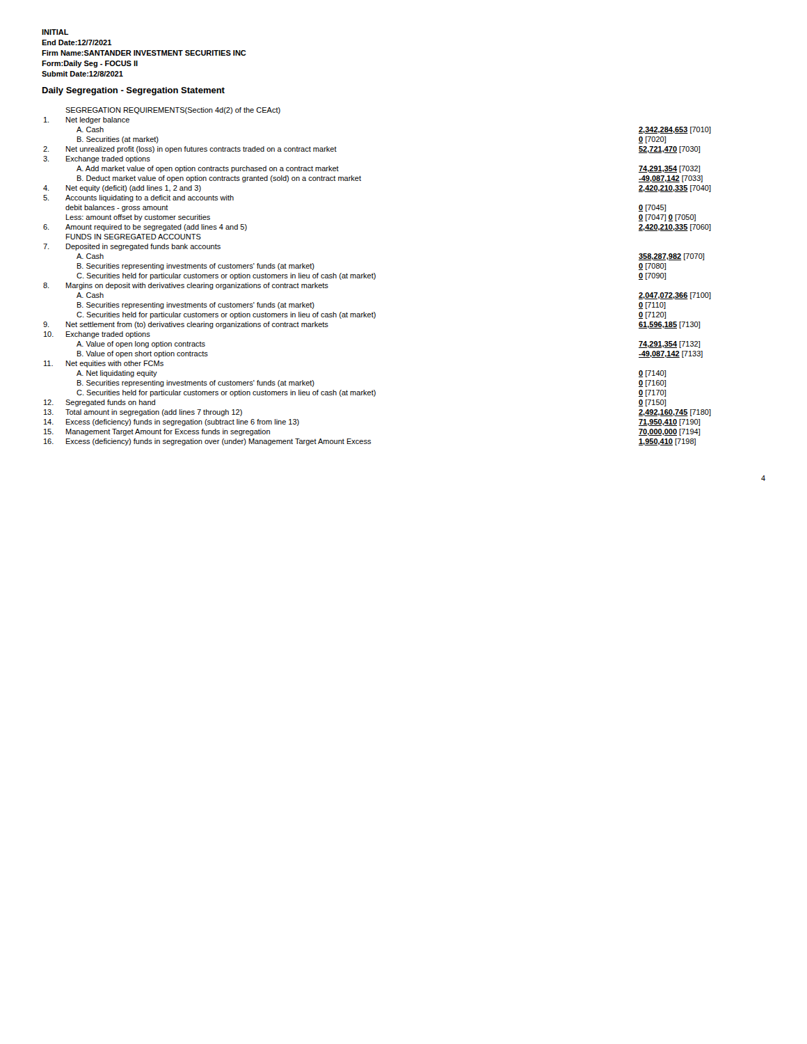INITIAL
End Date:12/7/2021
Firm Name:SANTANDER INVESTMENT SECURITIES INC
Form:Daily Seg - FOCUS II
Submit Date:12/8/2021
Daily Segregation - Segregation Statement
| | SEGREGATION REQUIREMENTS(Section 4d(2) of the CEAct) | |
| 1. | Net ledger balance | |
| | A. Cash | 2,342,284,653 [7010] |
| | B. Securities (at market) | 0 [7020] |
| 2. | Net unrealized profit (loss) in open futures contracts traded on a contract market | 52,721,470 [7030] |
| 3. | Exchange traded options | |
| | A. Add market value of open option contracts purchased on a contract market | 74,291,354 [7032] |
| | B. Deduct market value of open option contracts granted (sold) on a contract market | -49,087,142 [7033] |
| 4. | Net equity (deficit) (add lines 1, 2 and 3) | 2,420,210,335 [7040] |
| 5. | Accounts liquidating to a deficit and accounts with | |
| | debit balances - gross amount | 0 [7045] |
| | Less: amount offset by customer securities | 0 [7047] 0 [7050] |
| 6. | Amount required to be segregated (add lines 4 and 5) | 2,420,210,335 [7060] |
| | FUNDS IN SEGREGATED ACCOUNTS | |
| 7. | Deposited in segregated funds bank accounts | |
| | A. Cash | 358,287,982 [7070] |
| | B. Securities representing investments of customers' funds (at market) | 0 [7080] |
| | C. Securities held for particular customers or option customers in lieu of cash (at market) | 0 [7090] |
| 8. | Margins on deposit with derivatives clearing organizations of contract markets | |
| | A. Cash | 2,047,072,366 [7100] |
| | B. Securities representing investments of customers' funds (at market) | 0 [7110] |
| | C. Securities held for particular customers or option customers in lieu of cash (at market) | 0 [7120] |
| 9. | Net settlement from (to) derivatives clearing organizations of contract markets | 61,596,185 [7130] |
| 10. | Exchange traded options | |
| | A. Value of open long option contracts | 74,291,354 [7132] |
| | B. Value of open short option contracts | -49,087,142 [7133] |
| 11. | Net equities with other FCMs | |
| | A. Net liquidating equity | 0 [7140] |
| | B. Securities representing investments of customers' funds (at market) | 0 [7160] |
| | C. Securities held for particular customers or option customers in lieu of cash (at market) | 0 [7170] |
| 12. | Segregated funds on hand | 0 [7150] |
| 13. | Total amount in segregation (add lines 7 through 12) | 2,492,160,745 [7180] |
| 14. | Excess (deficiency) funds in segregation (subtract line 6 from line 13) | 71,950,410 [7190] |
| 15. | Management Target Amount for Excess funds in segregation | 70,000,000 [7194] |
| 16. | Excess (deficiency) funds in segregation over (under) Management Target Amount Excess | 1,950,410 [7198] |
4